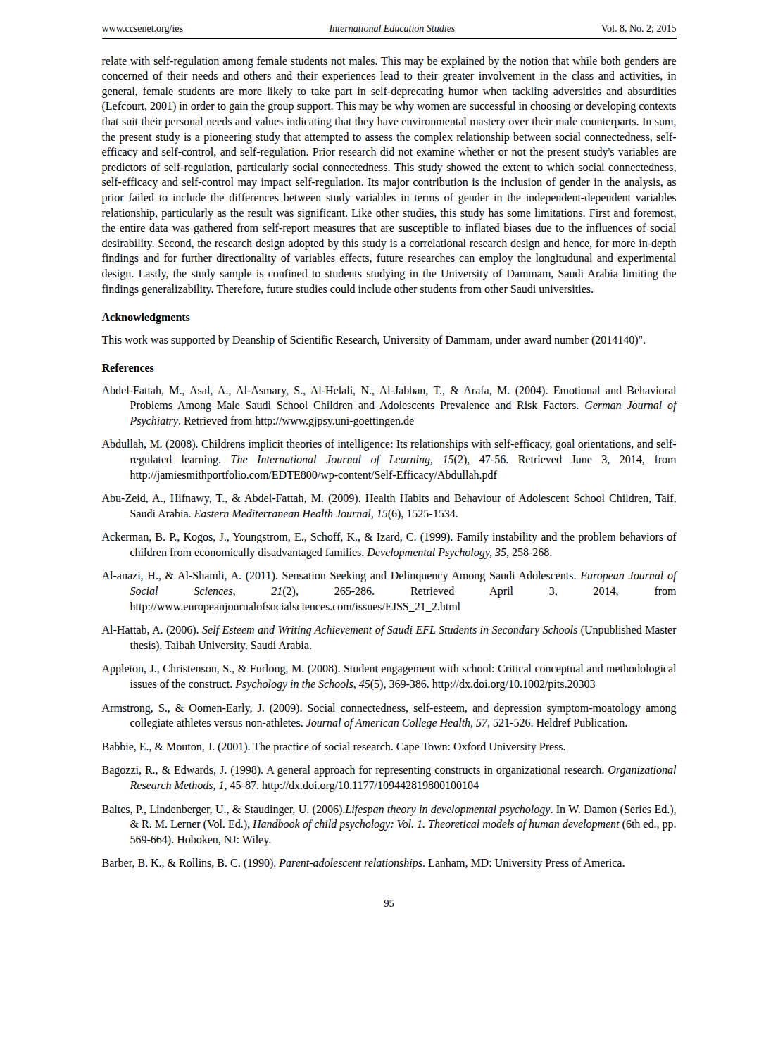www.ccsenet.org/ies International Education Studies Vol. 8, No. 2; 2015
relate with self-regulation among female students not males. This may be explained by the notion that while both genders are concerned of their needs and others and their experiences lead to their greater involvement in the class and activities, in general, female students are more likely to take part in self-deprecating humor when tackling adversities and absurdities (Lefcourt, 2001) in order to gain the group support. This may be why women are successful in choosing or developing contexts that suit their personal needs and values indicating that they have environmental mastery over their male counterparts. In sum, the present study is a pioneering study that attempted to assess the complex relationship between social connectedness, self-efficacy and self-control, and self-regulation. Prior research did not examine whether or not the present study's variables are predictors of self-regulation, particularly social connectedness. This study showed the extent to which social connectedness, self-efficacy and self-control may impact self-regulation. Its major contribution is the inclusion of gender in the analysis, as prior failed to include the differences between study variables in terms of gender in the independent-dependent variables relationship, particularly as the result was significant. Like other studies, this study has some limitations. First and foremost, the entire data was gathered from self-report measures that are susceptible to inflated biases due to the influences of social desirability. Second, the research design adopted by this study is a correlational research design and hence, for more in-depth findings and for further directionality of variables effects, future researches can employ the longitudunal and experimental design. Lastly, the study sample is confined to students studying in the University of Dammam, Saudi Arabia limiting the findings generalizability. Therefore, future studies could include other students from other Saudi universities.
Acknowledgments
This work was supported by Deanship of Scientific Research, University of Dammam, under award number (2014140)".
References
Abdel-Fattah, M., Asal, A., Al-Asmary, S., Al-Helali, N., Al-Jabban, T., & Arafa, M. (2004). Emotional and Behavioral Problems Among Male Saudi School Children and Adolescents Prevalence and Risk Factors. German Journal of Psychiatry. Retrieved from http://www.gjpsy.uni-goettingen.de
Abdullah, M. (2008). Childrens implicit theories of intelligence: Its relationships with self-efficacy, goal orientations, and self-regulated learning. The International Journal of Learning, 15(2), 47-56. Retrieved June 3, 2014, from http://jamiesmithportfolio.com/EDTE800/wp-content/Self-Efficacy/Abdullah.pdf
Abu-Zeid, A., Hifnawy, T., & Abdel-Fattah, M. (2009). Health Habits and Behaviour of Adolescent School Children, Taif, Saudi Arabia. Eastern Mediterranean Health Journal, 15(6), 1525-1534.
Ackerman, B. P., Kogos, J., Youngstrom, E., Schoff, K., & Izard, C. (1999). Family instability and the problem behaviors of children from economically disadvantaged families. Developmental Psychology, 35, 258-268.
Al-anazi, H., & Al-Shamli, A. (2011). Sensation Seeking and Delinquency Among Saudi Adolescents. European Journal of Social Sciences, 21(2), 265-286. Retrieved April 3, 2014, from http://www.europeanjournalofsocialsciences.com/issues/EJSS_21_2.html
Al-Hattab, A. (2006). Self Esteem and Writing Achievement of Saudi EFL Students in Secondary Schools (Unpublished Master thesis). Taibah University, Saudi Arabia.
Appleton, J., Christenson, S., & Furlong, M. (2008). Student engagement with school: Critical conceptual and methodological issues of the construct. Psychology in the Schools, 45(5), 369-386. http://dx.doi.org/10.1002/pits.20303
Armstrong, S., & Oomen-Early, J. (2009). Social connectedness, self-esteem, and depression symptom-moatology among collegiate athletes versus non-athletes. Journal of American College Health, 57, 521-526. Heldref Publication.
Babbie, E., & Mouton, J. (2001). The practice of social research. Cape Town: Oxford University Press.
Bagozzi, R., & Edwards, J. (1998). A general approach for representing constructs in organizational research. Organizational Research Methods, 1, 45-87. http://dx.doi.org/10.1177/109442819800100104
Baltes, P., Lindenberger, U., & Staudinger, U. (2006).Lifespan theory in developmental psychology. In W. Damon (Series Ed.), & R. M. Lerner (Vol. Ed.), Handbook of child psychology: Vol. 1. Theoretical models of human development (6th ed., pp. 569-664). Hoboken, NJ: Wiley.
Barber, B. K., & Rollins, B. C. (1990). Parent-adolescent relationships. Lanham, MD: University Press of America.
95